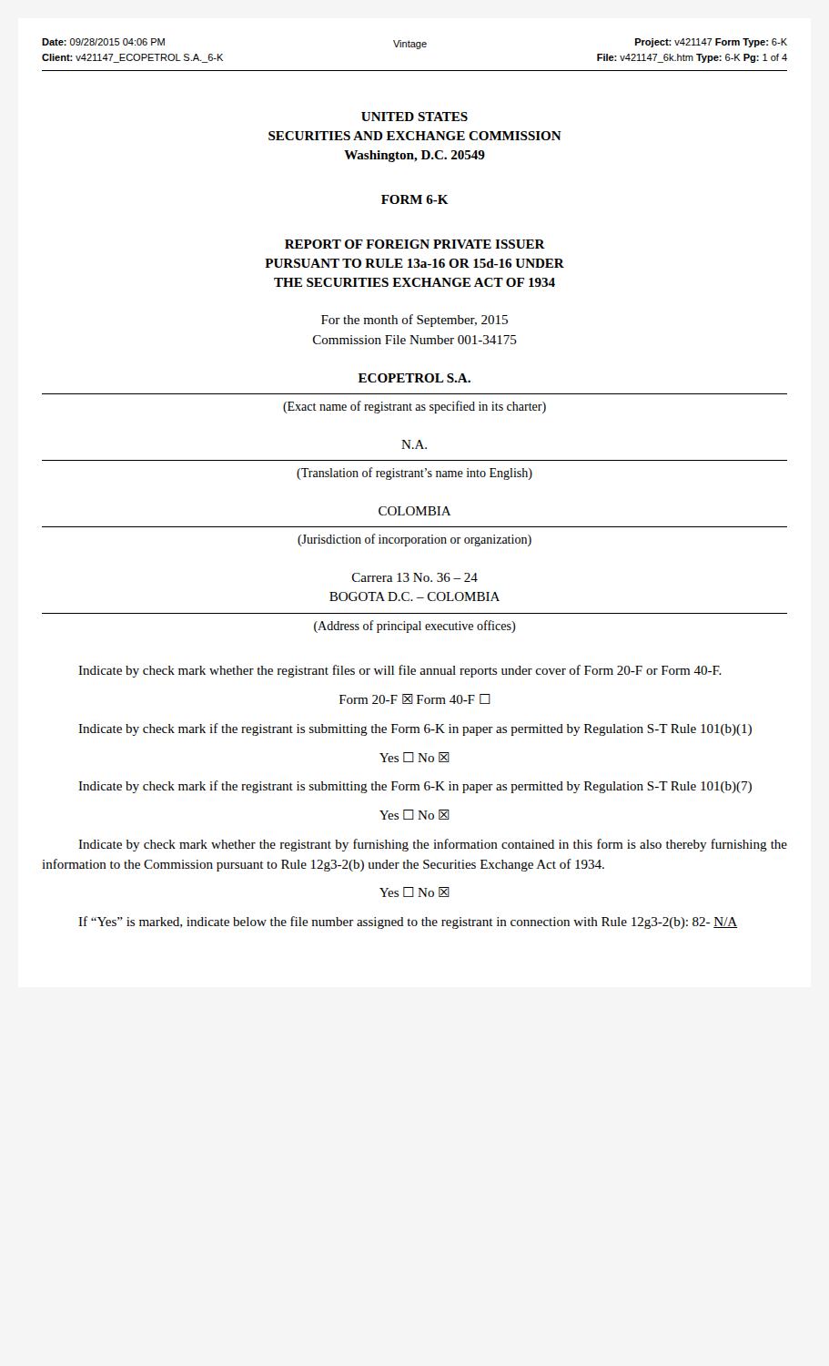Date: 09/28/2015 04:06 PM
Client: v421147_ECOPETROL S.A._6-K
Vintage
Project: v421147 Form Type: 6-K
File: v421147_6k.htm Type: 6-K Pg: 1 of 4
UNITED STATES
SECURITIES AND EXCHANGE COMMISSION
Washington, D.C. 20549
FORM 6-K
REPORT OF FOREIGN PRIVATE ISSUER
PURSUANT TO RULE 13a-16 OR 15d-16 UNDER
THE SECURITIES EXCHANGE ACT OF 1934
For the month of September, 2015
Commission File Number 001-34175
ECOPETROL S.A.
(Exact name of registrant as specified in its charter)
N.A.
(Translation of registrant’s name into English)
COLOMBIA
(Jurisdiction of incorporation or organization)
Carrera 13 No. 36 – 24
BOGOTA D.C. – COLOMBIA
(Address of principal executive offices)
Indicate by check mark whether the registrant files or will file annual reports under cover of Form 20-F or Form 40-F.
Form 20-F ☒ Form 40-F ☐
Indicate by check mark if the registrant is submitting the Form 6-K in paper as permitted by Regulation S-T Rule 101(b)(1)
Yes ☐ No ☒
Indicate by check mark if the registrant is submitting the Form 6-K in paper as permitted by Regulation S-T Rule 101(b)(7)
Yes ☐ No ☒
Indicate by check mark whether the registrant by furnishing the information contained in this form is also thereby furnishing the information to the Commission pursuant to Rule 12g3-2(b) under the Securities Exchange Act of 1934.
Yes ☐ No ☒
If “Yes” is marked, indicate below the file number assigned to the registrant in connection with Rule 12g3-2(b): 82- N/A